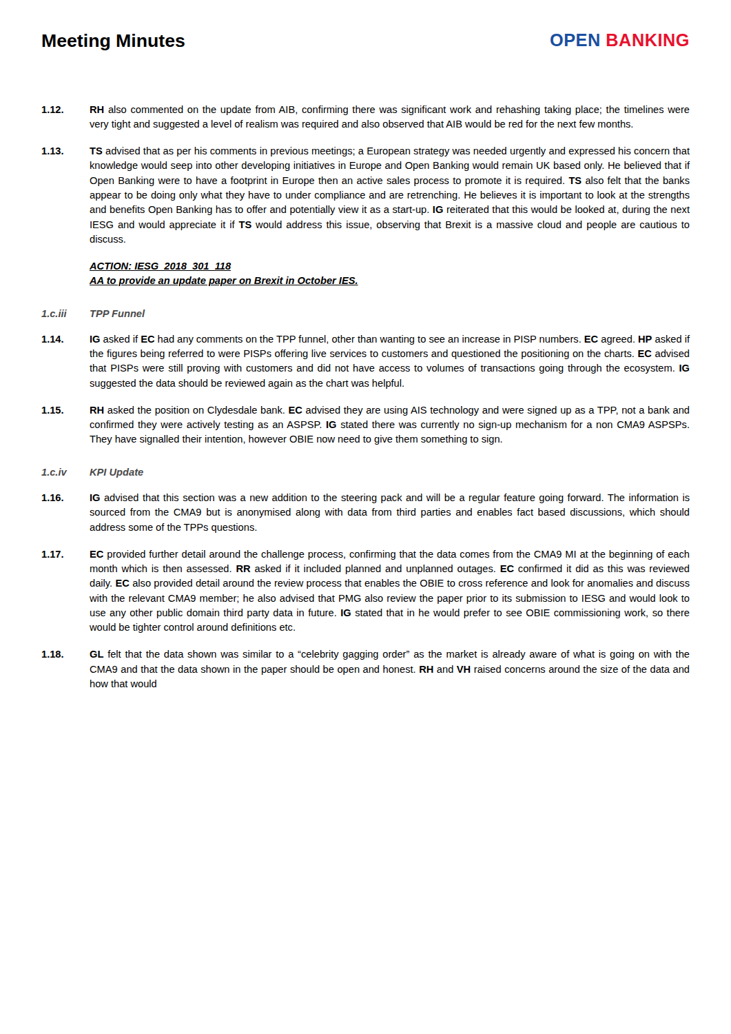Meeting Minutes
OPEN BANKING
1.12.
RH also commented on the update from AIB, confirming there was significant work and rehashing taking place; the timelines were very tight and suggested a level of realism was required and also observed that AIB would be red for the next few months.
1.13.
TS advised that as per his comments in previous meetings; a European strategy was needed urgently and expressed his concern that knowledge would seep into other developing initiatives in Europe and Open Banking would remain UK based only. He believed that if Open Banking were to have a footprint in Europe then an active sales process to promote it is required. TS also felt that the banks appear to be doing only what they have to under compliance and are retrenching. He believes it is important to look at the strengths and benefits Open Banking has to offer and potentially view it as a start-up. IG reiterated that this would be looked at, during the next IESG and would appreciate it if TS would address this issue, observing that Brexit is a massive cloud and people are cautious to discuss.
ACTION: IESG_2018_301_118
AA to provide an update paper on Brexit in October IES.
1.c.iii TPP Funnel
1.14.
IG asked if EC had any comments on the TPP funnel, other than wanting to see an increase in PISP numbers. EC agreed. HP asked if the figures being referred to were PISPs offering live services to customers and questioned the positioning on the charts. EC advised that PISPs were still proving with customers and did not have access to volumes of transactions going through the ecosystem. IG suggested the data should be reviewed again as the chart was helpful.
1.15.
RH asked the position on Clydesdale bank. EC advised they are using AIS technology and were signed up as a TPP, not a bank and confirmed they were actively testing as an ASPSP. IG stated there was currently no sign-up mechanism for a non CMA9 ASPSPs. They have signalled their intention, however OBIE now need to give them something to sign.
1.c.iv KPI Update
1.16.
IG advised that this section was a new addition to the steering pack and will be a regular feature going forward. The information is sourced from the CMA9 but is anonymised along with data from third parties and enables fact based discussions, which should address some of the TPPs questions.
1.17.
EC provided further detail around the challenge process, confirming that the data comes from the CMA9 MI at the beginning of each month which is then assessed. RR asked if it included planned and unplanned outages. EC confirmed it did as this was reviewed daily. EC also provided detail around the review process that enables the OBIE to cross reference and look for anomalies and discuss with the relevant CMA9 member; he also advised that PMG also review the paper prior to its submission to IESG and would look to use any other public domain third party data in future. IG stated that in he would prefer to see OBIE commissioning work, so there would be tighter control around definitions etc.
1.18.
GL felt that the data shown was similar to a “celebrity gagging order” as the market is already aware of what is going on with the CMA9 and that the data shown in the paper should be open and honest. RH and VH raised concerns around the size of the data and how that would